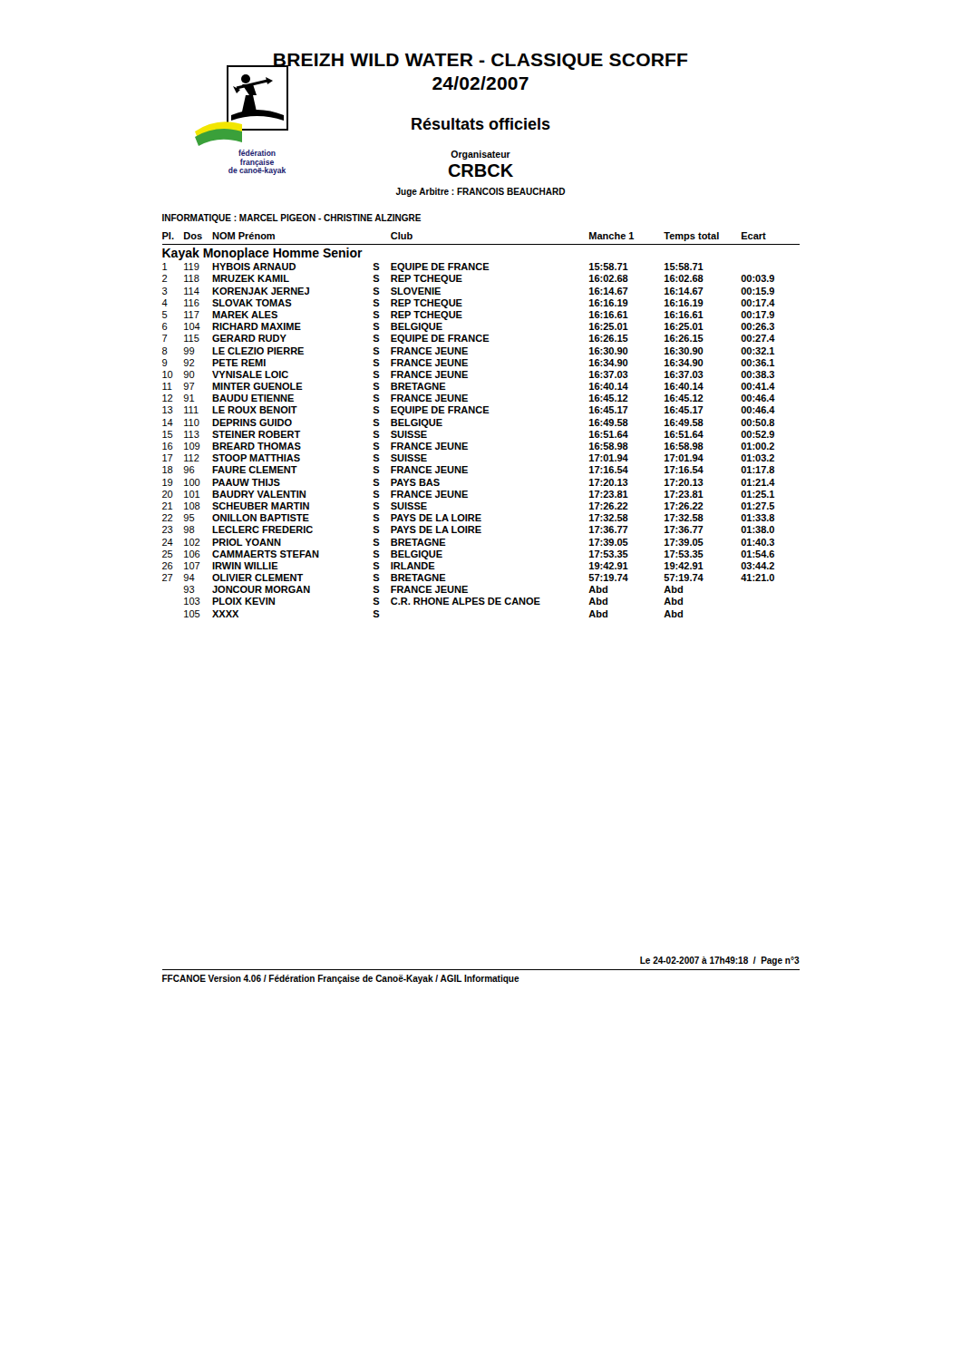fédération
française
de canoë-kayak
BREIZH WILD WATER - CLASSIQUE SCORFF
24/02/2007
Résultats officiels
Organisateur
CRBCK
Juge Arbitre : FRANCOIS BEAUCHARD
INFORMATIQUE : MARCEL PIGEON - CHRISTINE ALZINGRE
| Pl. | Dos | NOM Prénom | | Club | Manche 1 | Temps total | Ecart |
| --- | --- | --- | --- | --- | --- | --- | --- |
| Kayak Monoplace Homme Senior |
| 1 | 119 | HYBOIS ARNAUD | S | EQUIPE DE FRANCE | 15:58.71 | 15:58.71 | |
| 2 | 118 | MRUZEK KAMIL | S | REP TCHEQUE | 16:02.68 | 16:02.68 | 00:03.9 |
| 3 | 114 | KORENJAK JERNEJ | S | SLOVENIE | 16:14.67 | 16:14.67 | 00:15.9 |
| 4 | 116 | SLOVAK TOMAS | S | REP TCHEQUE | 16:16.19 | 16:16.19 | 00:17.4 |
| 5 | 117 | MAREK ALES | S | REP TCHEQUE | 16:16.61 | 16:16.61 | 00:17.9 |
| 6 | 104 | RICHARD MAXIME | S | BELGIQUE | 16:25.01 | 16:25.01 | 00:26.3 |
| 7 | 115 | GERARD RUDY | S | EQUIPE DE FRANCE | 16:26.15 | 16:26.15 | 00:27.4 |
| 8 | 99 | LE CLEZIO PIERRE | S | FRANCE JEUNE | 16:30.90 | 16:30.90 | 00:32.1 |
| 9 | 92 | PETE REMI | S | FRANCE JEUNE | 16:34.90 | 16:34.90 | 00:36.1 |
| 10 | 90 | VYNISALE LOIC | S | FRANCE JEUNE | 16:37.03 | 16:37.03 | 00:38.3 |
| 11 | 97 | MINTER GUENOLE | S | BRETAGNE | 16:40.14 | 16:40.14 | 00:41.4 |
| 12 | 91 | BAUDU ETIENNE | S | FRANCE JEUNE | 16:45.12 | 16:45.12 | 00:46.4 |
| 13 | 111 | LE ROUX BENOIT | S | EQUIPE DE FRANCE | 16:45.17 | 16:45.17 | 00:46.4 |
| 14 | 110 | DEPRINS GUIDO | S | BELGIQUE | 16:49.58 | 16:49.58 | 00:50.8 |
| 15 | 113 | STEINER ROBERT | S | SUISSE | 16:51.64 | 16:51.64 | 00:52.9 |
| 16 | 109 | BREARD THOMAS | S | FRANCE JEUNE | 16:58.98 | 16:58.98 | 01:00.2 |
| 17 | 112 | STOOP MATTHIAS | S | SUISSE | 17:01.94 | 17:01.94 | 01:03.2 |
| 18 | 96 | FAURE CLEMENT | S | FRANCE JEUNE | 17:16.54 | 17:16.54 | 01:17.8 |
| 19 | 100 | PAAUW THIJS | S | PAYS BAS | 17:20.13 | 17:20.13 | 01:21.4 |
| 20 | 101 | BAUDRY VALENTIN | S | FRANCE JEUNE | 17:23.81 | 17:23.81 | 01:25.1 |
| 21 | 108 | SCHEUBER MARTIN | S | SUISSE | 17:26.22 | 17:26.22 | 01:27.5 |
| 22 | 95 | ONILLON BAPTISTE | S | PAYS DE LA LOIRE | 17:32.58 | 17:32.58 | 01:33.8 |
| 23 | 98 | LECLERC FREDERIC | S | PAYS DE LA LOIRE | 17:36.77 | 17:36.77 | 01:38.0 |
| 24 | 102 | PRIOL YOANN | S | BRETAGNE | 17:39.05 | 17:39.05 | 01:40.3 |
| 25 | 106 | CAMMAERTS STEFAN | S | BELGIQUE | 17:53.35 | 17:53.35 | 01:54.6 |
| 26 | 107 | IRWIN WILLIE | S | IRLANDE | 19:42.91 | 19:42.91 | 03:44.2 |
| 27 | 94 | OLIVIER CLEMENT | S | BRETAGNE | 57:19.74 | 57:19.74 | 41:21.0 |
| | 93 | JONCOUR MORGAN | S | FRANCE JEUNE | Abd | Abd | |
| | 103 | PLOIX KEVIN | S | C.R. RHONE ALPES DE CANOE | Abd | Abd | |
| | 105 | XXXX | S | | Abd | Abd | |
Le 24-02-2007 à 17h49:18 / Page n°3
FFCANOE Version 4.06 / Fédération Française de Canoë-Kayak / AGIL Informatique